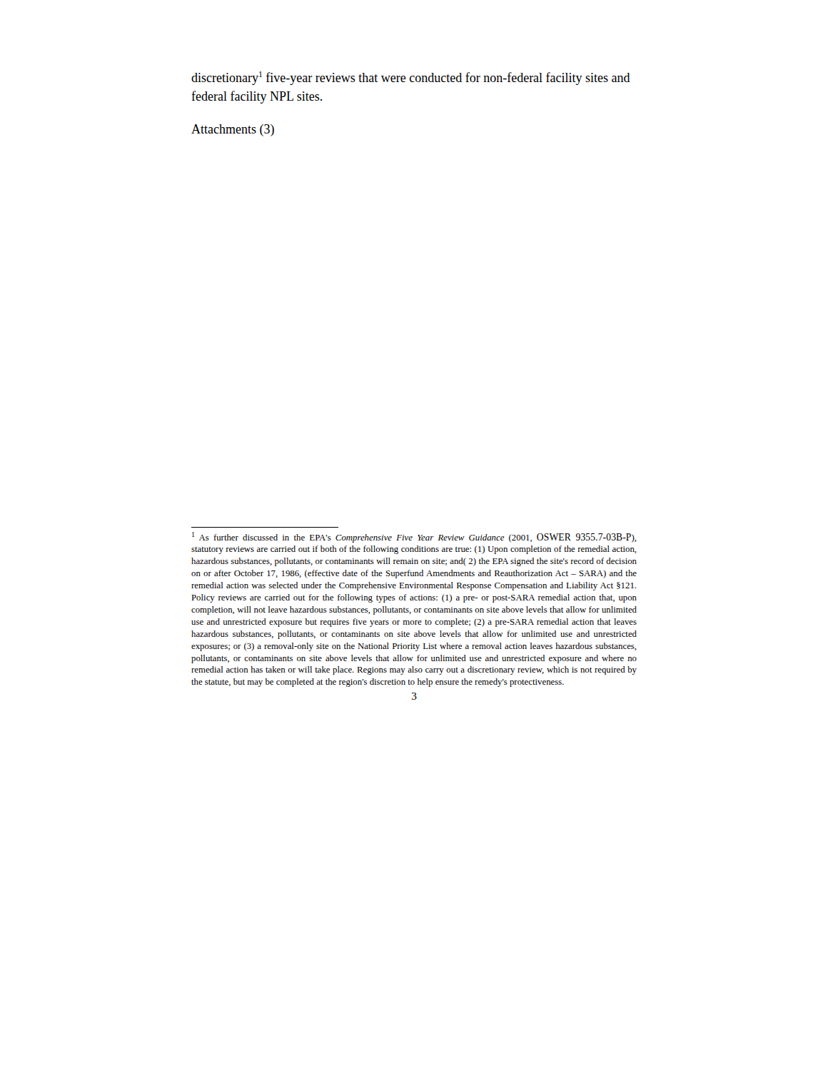discretionary1 five-year reviews that were conducted for non-federal facility sites and federal facility NPL sites.
Attachments (3)
1 As further discussed in the EPA's Comprehensive Five Year Review Guidance (2001, OSWER 9355.7-03B-P), statutory reviews are carried out if both of the following conditions are true: (1) Upon completion of the remedial action, hazardous substances, pollutants, or contaminants will remain on site; and( 2) the EPA signed the site's record of decision on or after October 17, 1986, (effective date of the Superfund Amendments and Reauthorization Act – SARA) and the remedial action was selected under the Comprehensive Environmental Response Compensation and Liability Act §121. Policy reviews are carried out for the following types of actions: (1) a pre- or post-SARA remedial action that, upon completion, will not leave hazardous substances, pollutants, or contaminants on site above levels that allow for unlimited use and unrestricted exposure but requires five years or more to complete; (2) a pre-SARA remedial action that leaves hazardous substances, pollutants, or contaminants on site above levels that allow for unlimited use and unrestricted exposures; or (3) a removal-only site on the National Priority List where a removal action leaves hazardous substances, pollutants, or contaminants on site above levels that allow for unlimited use and unrestricted exposure and where no remedial action has taken or will take place. Regions may also carry out a discretionary review, which is not required by the statute, but may be completed at the region's discretion to help ensure the remedy's protectiveness.
3